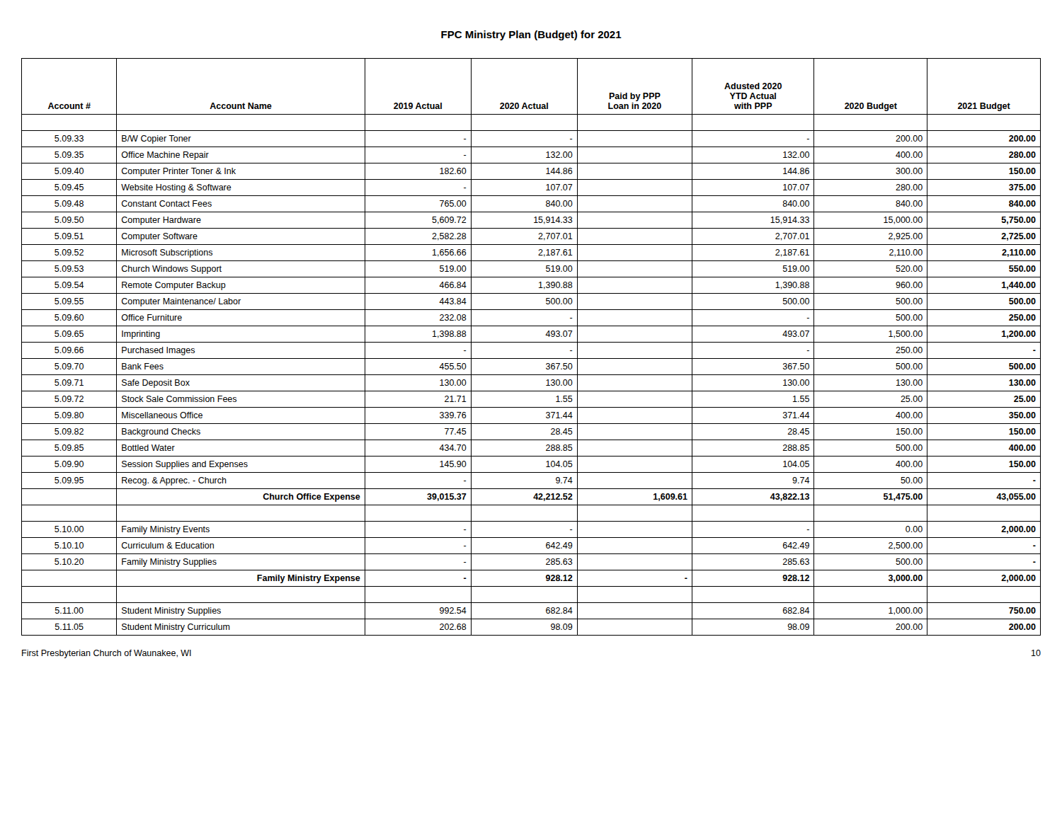FPC Ministry Plan (Budget) for 2021
| Account # | Account Name | 2019 Actual | 2020 Actual | Paid by PPP Loan in 2020 | Adusted 2020 YTD Actual with PPP | 2020 Budget | 2021 Budget |
| --- | --- | --- | --- | --- | --- | --- | --- |
| 5.09.33 | B/W Copier Toner | - | - | | - | 200.00 | 200.00 |
| 5.09.35 | Office Machine Repair | - | 132.00 | | 132.00 | 400.00 | 280.00 |
| 5.09.40 | Computer Printer Toner & Ink | 182.60 | 144.86 | | 144.86 | 300.00 | 150.00 |
| 5.09.45 | Website Hosting & Software | - | 107.07 | | 107.07 | 280.00 | 375.00 |
| 5.09.48 | Constant Contact Fees | 765.00 | 840.00 | | 840.00 | 840.00 | 840.00 |
| 5.09.50 | Computer Hardware | 5,609.72 | 15,914.33 | | 15,914.33 | 15,000.00 | 5,750.00 |
| 5.09.51 | Computer Software | 2,582.28 | 2,707.01 | | 2,707.01 | 2,925.00 | 2,725.00 |
| 5.09.52 | Microsoft Subscriptions | 1,656.66 | 2,187.61 | | 2,187.61 | 2,110.00 | 2,110.00 |
| 5.09.53 | Church Windows Support | 519.00 | 519.00 | | 519.00 | 520.00 | 550.00 |
| 5.09.54 | Remote Computer Backup | 466.84 | 1,390.88 | | 1,390.88 | 960.00 | 1,440.00 |
| 5.09.55 | Computer Maintenance/ Labor | 443.84 | 500.00 | | 500.00 | 500.00 | 500.00 |
| 5.09.60 | Office Furniture | 232.08 | - | | - | 500.00 | 250.00 |
| 5.09.65 | Imprinting | 1,398.88 | 493.07 | | 493.07 | 1,500.00 | 1,200.00 |
| 5.09.66 | Purchased Images | - | - | | - | 250.00 | - |
| 5.09.70 | Bank Fees | 455.50 | 367.50 | | 367.50 | 500.00 | 500.00 |
| 5.09.71 | Safe Deposit Box | 130.00 | 130.00 | | 130.00 | 130.00 | 130.00 |
| 5.09.72 | Stock Sale Commission Fees | 21.71 | 1.55 | | 1.55 | 25.00 | 25.00 |
| 5.09.80 | Miscellaneous Office | 339.76 | 371.44 | | 371.44 | 400.00 | 350.00 |
| 5.09.82 | Background Checks | 77.45 | 28.45 | | 28.45 | 150.00 | 150.00 |
| 5.09.85 | Bottled Water | 434.70 | 288.85 | | 288.85 | 500.00 | 400.00 |
| 5.09.90 | Session Supplies and Expenses | 145.90 | 104.05 | | 104.05 | 400.00 | 150.00 |
| 5.09.95 | Recog. & Apprec. - Church | - | 9.74 | | 9.74 | 50.00 | - |
| | Church Office Expense | 39,015.37 | 42,212.52 | 1,609.61 | 43,822.13 | 51,475.00 | 43,055.00 |
| 5.10.00 | Family Ministry Events | - | - | | - | 0.00 | 2,000.00 |
| 5.10.10 | Curriculum & Education | - | 642.49 | | 642.49 | 2,500.00 | - |
| 5.10.20 | Family Ministry Supplies | - | 285.63 | | 285.63 | 500.00 | - |
| | Family Ministry Expense | - | 928.12 | - | 928.12 | 3,000.00 | 2,000.00 |
| 5.11.00 | Student Ministry Supplies | 992.54 | 682.84 | | 682.84 | 1,000.00 | 750.00 |
| 5.11.05 | Student Ministry Curriculum | 202.68 | 98.09 | | 98.09 | 200.00 | 200.00 |
First Presbyterian Church of Waunakee, WI 10